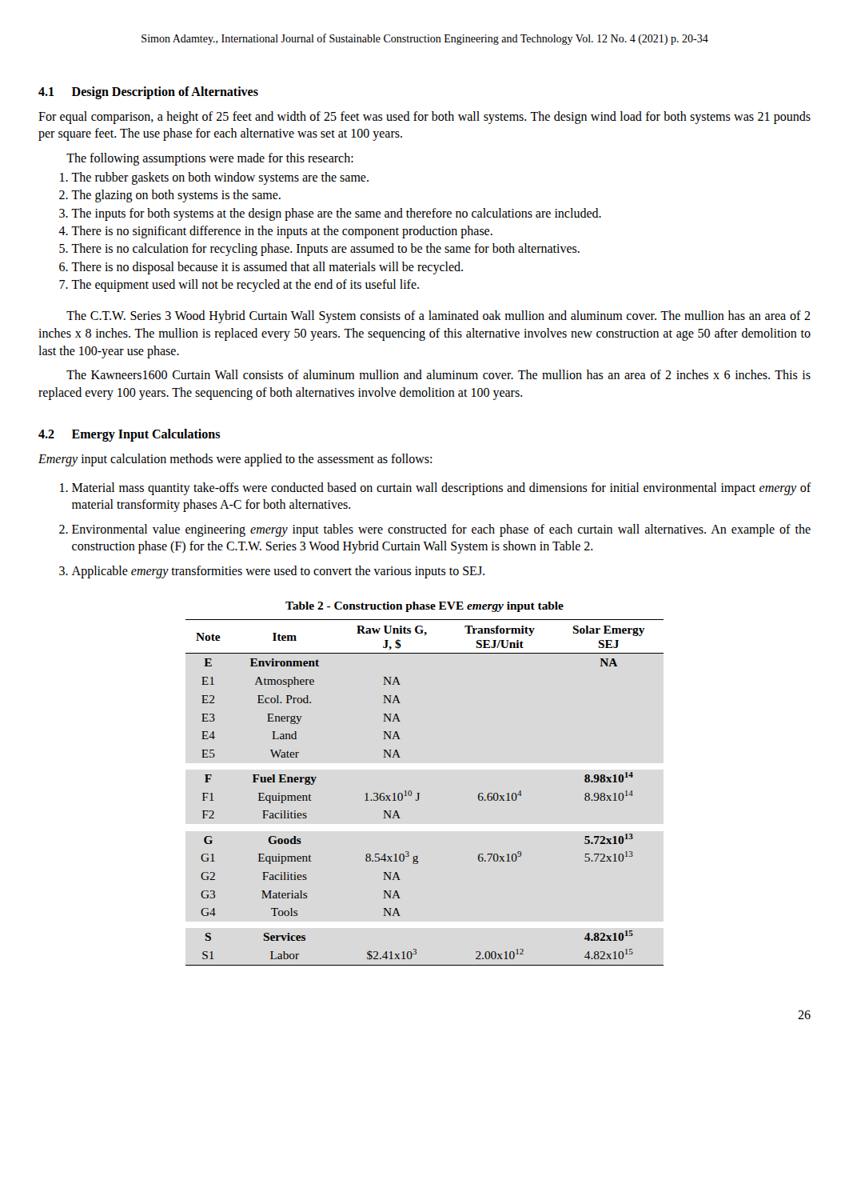Simon Adamtey., International Journal of Sustainable Construction Engineering and Technology Vol. 12 No. 4 (2021) p. 20-34
4.1 Design Description of Alternatives
For equal comparison, a height of 25 feet and width of 25 feet was used for both wall systems. The design wind load for both systems was 21 pounds per square feet. The use phase for each alternative was set at 100 years.
The following assumptions were made for this research:
The rubber gaskets on both window systems are the same.
The glazing on both systems is the same.
The inputs for both systems at the design phase are the same and therefore no calculations are included.
There is no significant difference in the inputs at the component production phase.
There is no calculation for recycling phase. Inputs are assumed to be the same for both alternatives.
There is no disposal because it is assumed that all materials will be recycled.
The equipment used will not be recycled at the end of its useful life.
The C.T.W. Series 3 Wood Hybrid Curtain Wall System consists of a laminated oak mullion and aluminum cover. The mullion has an area of 2 inches x 8 inches. The mullion is replaced every 50 years. The sequencing of this alternative involves new construction at age 50 after demolition to last the 100-year use phase.
The Kawneers1600 Curtain Wall consists of aluminum mullion and aluminum cover. The mullion has an area of 2 inches x 6 inches. This is replaced every 100 years. The sequencing of both alternatives involve demolition at 100 years.
4.2 Emergy Input Calculations
Emergy input calculation methods were applied to the assessment as follows:
Material mass quantity take-offs were conducted based on curtain wall descriptions and dimensions for initial environmental impact emergy of material transformity phases A-C for both alternatives.
Environmental value engineering emergy input tables were constructed for each phase of each curtain wall alternatives. An example of the construction phase (F) for the C.T.W. Series 3 Wood Hybrid Curtain Wall System is shown in Table 2.
Applicable emergy transformities were used to convert the various inputs to SEJ.
Table 2 - Construction phase EVE emergy input table
| Note | Item | Raw Units G, J, $ | Transformity SEJ/Unit | Solar Emergy SEJ |
| --- | --- | --- | --- | --- |
| E | Environment | | | NA |
| E1 | Atmosphere | NA | | |
| E2 | Ecol. Prod. | NA | | |
| E3 | Energy | NA | | |
| E4 | Land | NA | | |
| E5 | Water | NA | | |
| F | Fuel Energy | | | 8.98x10 14 |
| F1 | Equipment | 1.36x10 10 J | 6.60x10 4 | 8.98x10 14 |
| F2 | Facilities | NA | | |
| G | Goods | | | 5.72x10 13 |
| G1 | Equipment | 8.54x10 3 g | 6.70x10 9 | 5.72x10 13 |
| G2 | Facilities | NA | | |
| G3 | Materials | NA | | |
| G4 | Tools | NA | | |
| S | Services | | | 4.82x10 15 |
| S1 | Labor | $2.41x10 3 | 2.00x10 12 | 4.82x10 15 |
26